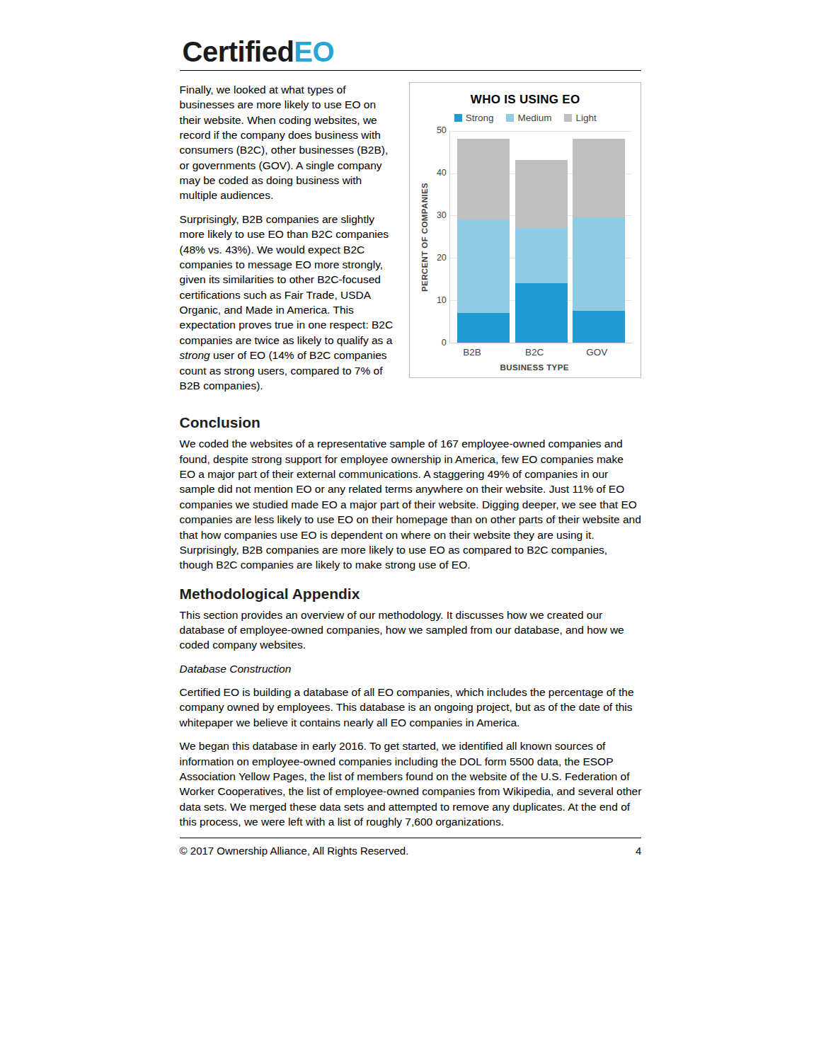Certified EO
Finally, we looked at what types of businesses are more likely to use EO on their website. When coding websites, we record if the company does business with consumers (B2C), other businesses (B2B), or governments (GOV). A single company may be coded as doing business with multiple audiences.
Surprisingly, B2B companies are slightly more likely to use EO than B2C companies (48% vs. 43%). We would expect B2C companies to message EO more strongly, given its similarities to other B2C-focused certifications such as Fair Trade, USDA Organic, and Made in America. This expectation proves true in one respect: B2C companies are twice as likely to qualify as a strong user of EO (14% of B2C companies count as strong users, compared to 7% of B2B companies).
WHO IS USING EO
Strong
Medium
Light
PERCENT OF COMPANIES
50
40
30
20
10
0
B2B B2C GOV
BUSINESS TYPE
Conclusion
We coded the websites of a representative sample of 167 employee-owned companies and found, despite strong support for employee ownership in America, few EO companies make EO a major part of their external communications. A staggering 49% of companies in our sample did not mention EO or any related terms anywhere on their website. Just 11% of EO companies we studied made EO a major part of their website. Digging deeper, we see that EO companies are less likely to use EO on their homepage than on other parts of their website and that how companies use EO is dependent on where on their website they are using it. Surprisingly, B2B companies are more likely to use EO as compared to B2C companies, though B2C companies are likely to make strong use of EO.
Methodological Appendix
This section provides an overview of our methodology. It discusses how we created our database of employee-owned companies, how we sampled from our database, and how we coded company websites.
Database Construction
Certified EO is building a database of all EO companies, which includes the percentage of the company owned by employees. This database is an ongoing project, but as of the date of this whitepaper we believe it contains nearly all EO companies in America.
We began this database in early 2016. To get started, we identified all known sources of information on employee-owned companies including the DOL form 5500 data, the ESOP Association Yellow Pages, the list of members found on the website of the U.S. Federation of Worker Cooperatives, the list of employee-owned companies from Wikipedia, and several other data sets. We merged these data sets and attempted to remove any duplicates. At the end of this process, we were left with a list of roughly 7,600 organizations.
© 2017 Ownership Alliance, All Rights Reserved.
4